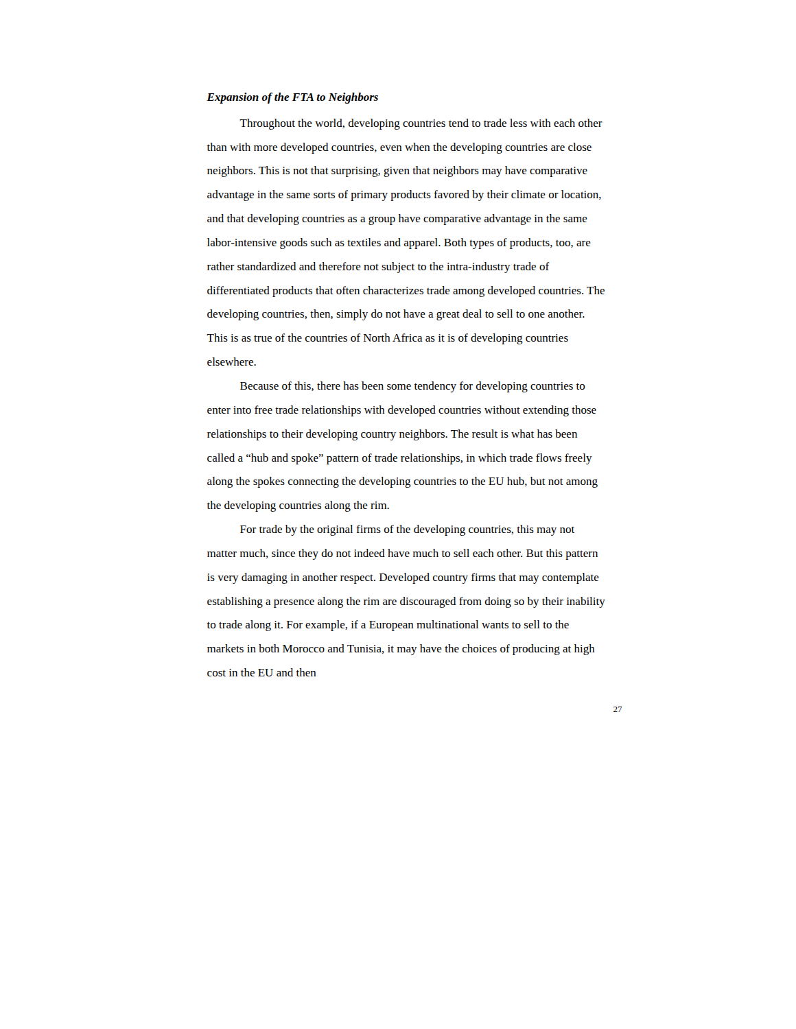Expansion of the FTA to Neighbors
Throughout the world, developing countries tend to trade less with each other than with more developed countries, even when the developing countries are close neighbors. This is not that surprising, given that neighbors may have comparative advantage in the same sorts of primary products favored by their climate or location, and that developing countries as a group have comparative advantage in the same labor-intensive goods such as textiles and apparel. Both types of products, too, are rather standardized and therefore not subject to the intra-industry trade of differentiated products that often characterizes trade among developed countries. The developing countries, then, simply do not have a great deal to sell to one another. This is as true of the countries of North Africa as it is of developing countries elsewhere.
Because of this, there has been some tendency for developing countries to enter into free trade relationships with developed countries without extending those relationships to their developing country neighbors. The result is what has been called a “hub and spoke” pattern of trade relationships, in which trade flows freely along the spokes connecting the developing countries to the EU hub, but not among the developing countries along the rim.
For trade by the original firms of the developing countries, this may not matter much, since they do not indeed have much to sell each other. But this pattern is very damaging in another respect. Developed country firms that may contemplate establishing a presence along the rim are discouraged from doing so by their inability to trade along it. For example, if a European multinational wants to sell to the markets in both Morocco and Tunisia, it may have the choices of producing at high cost in the EU and then
27